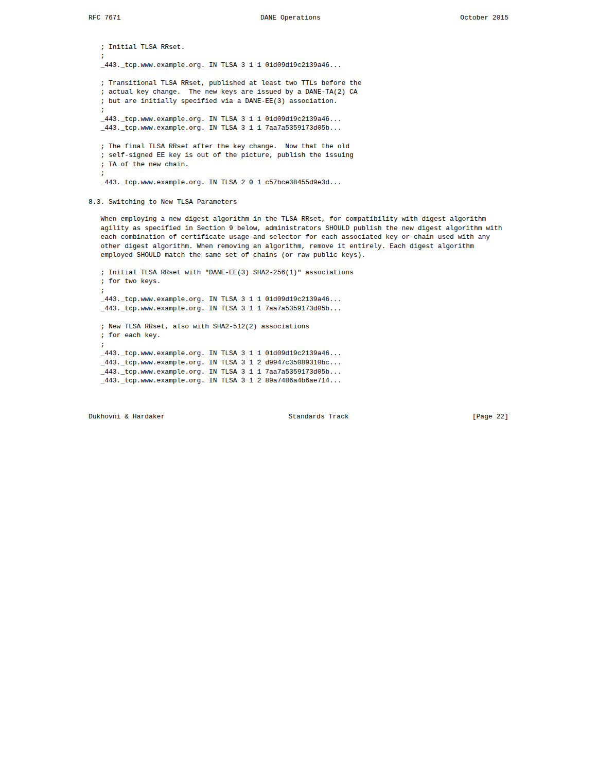RFC 7671 DANE Operations October 2015
; Initial TLSA RRset.
;
_443._tcp.www.example.org. IN TLSA 3 1 1 01d09d19c2139a46...

; Transitional TLSA RRset, published at least two TTLs before the
; actual key change.  The new keys are issued by a DANE-TA(2) CA
; but are initially specified via a DANE-EE(3) association.
;
_443._tcp.www.example.org. IN TLSA 3 1 1 01d09d19c2139a46...
_443._tcp.www.example.org. IN TLSA 3 1 1 7aa7a5359173d05b...

; The final TLSA RRset after the key change.  Now that the old
; self-signed EE key is out of the picture, publish the issuing
; TA of the new chain.
;
_443._tcp.www.example.org. IN TLSA 2 0 1 c57bce38455d9e3d...
8.3. Switching to New TLSA Parameters
When employing a new digest algorithm in the TLSA RRset, for compatibility with digest algorithm agility as specified in Section 9 below, administrators SHOULD publish the new digest algorithm with each combination of certificate usage and selector for each associated key or chain used with any other digest algorithm. When removing an algorithm, remove it entirely. Each digest algorithm employed SHOULD match the same set of chains (or raw public keys).
; Initial TLSA RRset with "DANE-EE(3) SHA2-256(1)" associations
; for two keys.
;
_443._tcp.www.example.org. IN TLSA 3 1 1 01d09d19c2139a46...
_443._tcp.www.example.org. IN TLSA 3 1 1 7aa7a5359173d05b...

; New TLSA RRset, also with SHA2-512(2) associations
; for each key.
;
_443._tcp.www.example.org. IN TLSA 3 1 1 01d09d19c2139a46...
_443._tcp.www.example.org. IN TLSA 3 1 2 d9947c35089310bc...
_443._tcp.www.example.org. IN TLSA 3 1 1 7aa7a5359173d05b...
_443._tcp.www.example.org. IN TLSA 3 1 2 89a7486a4b6ae714...
Dukhovni & Hardaker Standards Track [Page 22]